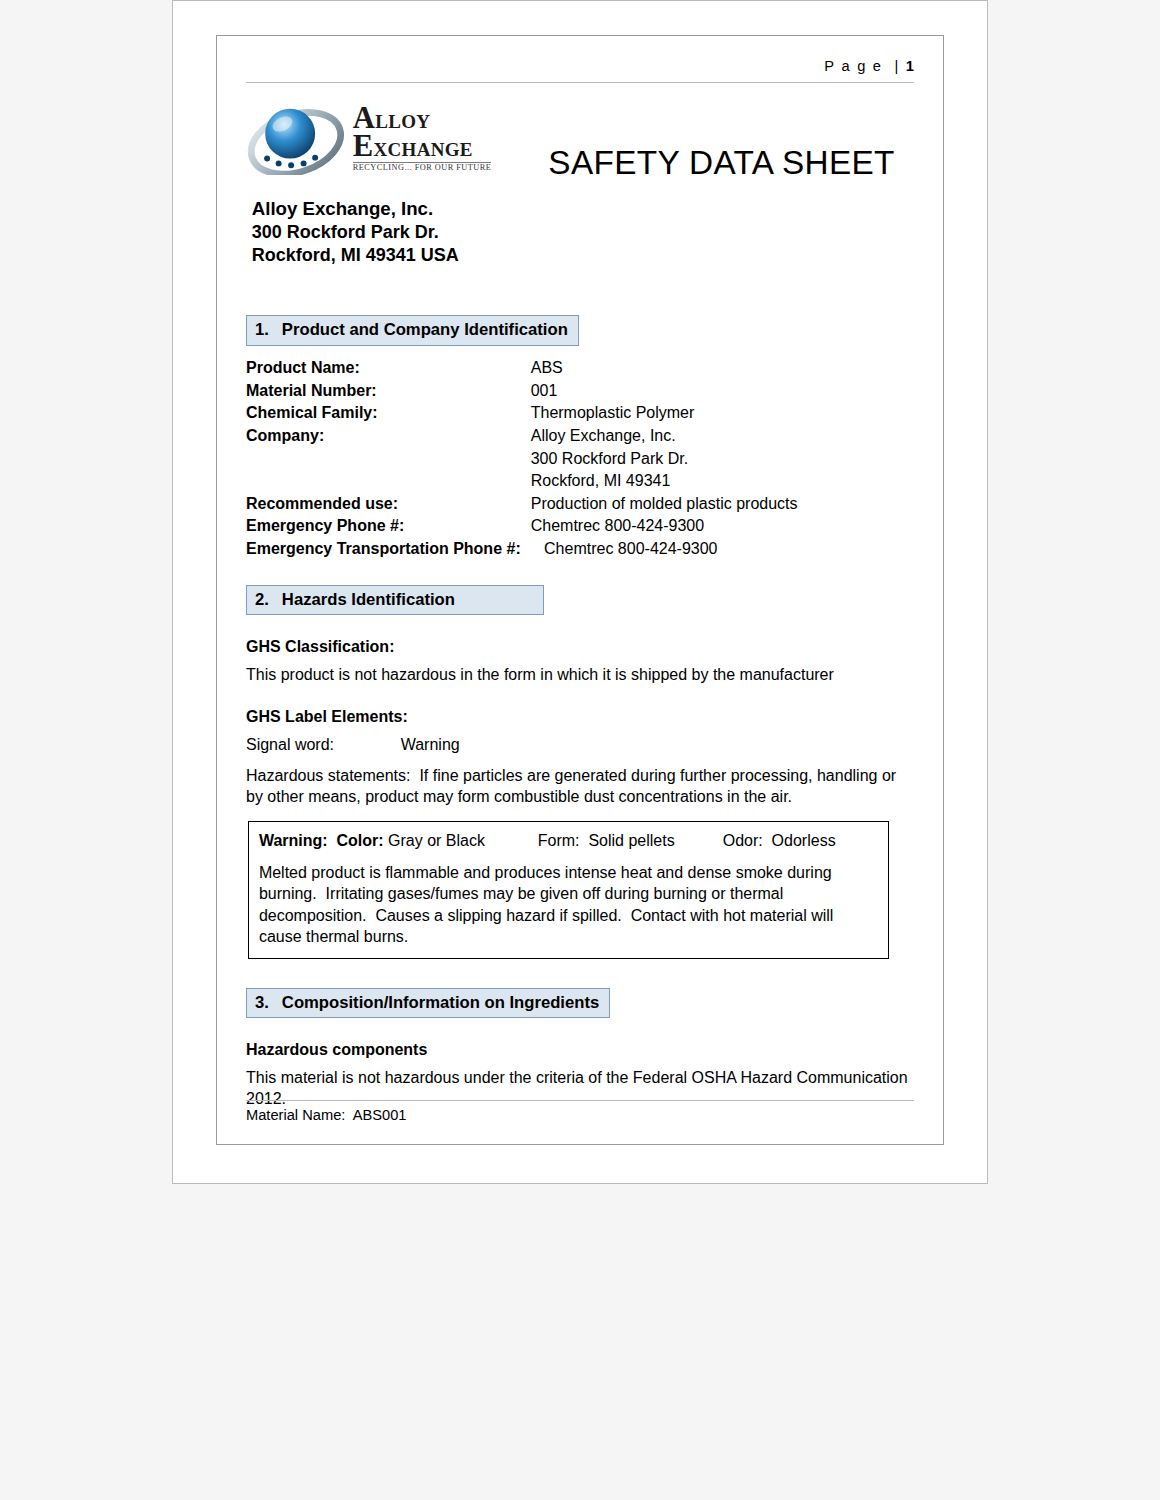P a g e | 1
ALLOY
EXCHANGE
RECYCLING... FOR OUR FUTURE
SAFETY DATA SHEET
Alloy Exchange, Inc.
300 Rockford Park Dr.
Rockford, MI 49341 USA
1. Product and Company Identification
| Product Name: | ABS |
| Material Number: | 001 |
| Chemical Family: | Thermoplastic Polymer |
| Company: | Alloy Exchange, Inc. |
| | 300 Rockford Park Dr. |
| | Rockford, MI 49341 |
| Recommended use: | Production of molded plastic products |
| Emergency Phone #: | Chemtrec 800-424-9300 |
| Emergency Transportation Phone #: | Chemtrec 800-424-9300 |
2. Hazards Identification
GHS Classification:
This product is not hazardous in the form in which it is shipped by the manufacturer
GHS Label Elements:
Signal word: Warning
Hazardous statements: If fine particles are generated during further processing, handling or by other means, product may form combustible dust concentrations in the air.
Warning: Color: Gray or Black Form: Solid pellets Odor: Odorless
Melted product is flammable and produces intense heat and dense smoke during burning. Irritating gases/fumes may be given off during burning or thermal decomposition. Causes a slipping hazard if spilled. Contact with hot material will cause thermal burns.
3. Composition/Information on Ingredients
Hazardous components
This material is not hazardous under the criteria of the Federal OSHA Hazard Communication 2012.
Material Name: ABS001